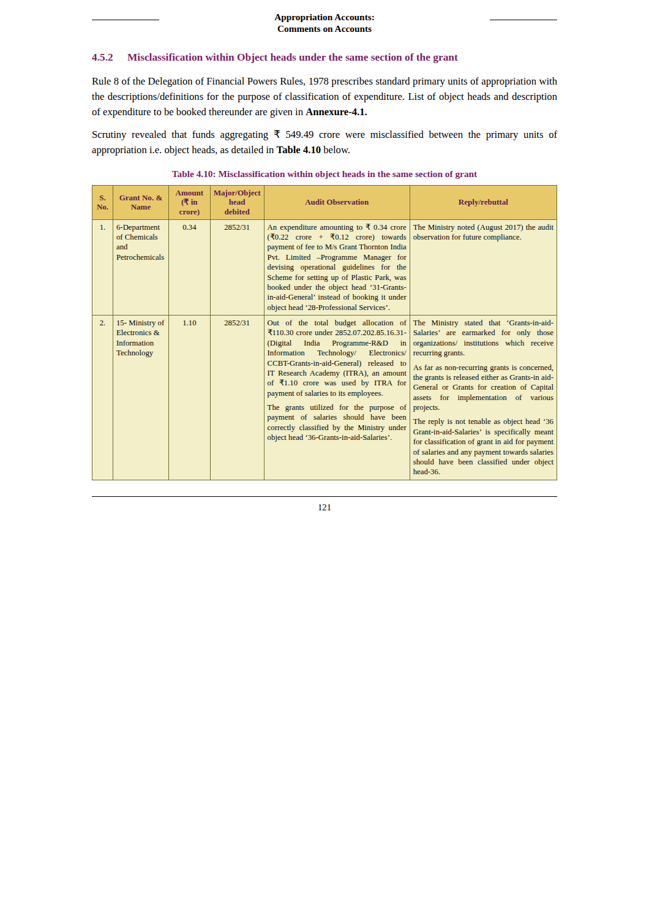Appropriation Accounts:
Comments on Accounts
4.5.2 Misclassification within Object heads under the same section of the grant
Rule 8 of the Delegation of Financial Powers Rules, 1978 prescribes standard primary units of appropriation with the descriptions/definitions for the purpose of classification of expenditure. List of object heads and description of expenditure to be booked thereunder are given in Annexure-4.1.
Scrutiny revealed that funds aggregating ₹ 549.49 crore were misclassified between the primary units of appropriation i.e. object heads, as detailed in Table 4.10 below.
Table 4.10: Misclassification within object heads in the same section of grant
| S. No. | Grant No. & Name | Amount ( ₹ in crore) | Major/Object head debited | Audit Observation | Reply/rebuttal |
| --- | --- | --- | --- | --- | --- |
| 1. | 6-Department of Chemicals and Petrochemicals | 0.34 | 2852/31 | An expenditure amounting to ₹ 0.34 crore ( ₹ 0.22 crore + ₹ 0.12 crore) towards payment of fee to M/s Grant Thornton India Pvt. Limited –Programme Manager for devising operational guidelines for the Scheme for setting up of Plastic Park, was booked under the object head ‘31-Grants-in-aid-General’ instead of booking it under object head ‘28-Professional Services’. | The Ministry noted (August 2017) the audit observation for future compliance. |
| 2. | 15- Ministry of Electronics & Information Technology | 1.10 | 2852/31 | Out of the total budget allocation of ₹ 110.30 crore under 2852.07.202.85.16.31- (Digital India Programme-R&D in Information Technology/ Electronics/ CCBT-Grants-in-aid-General) released to IT Research Academy (ITRA), an amount of ₹ 1.10 crore was used by ITRA for payment of salaries to its employees. The grants utilized for the purpose of payment of salaries should have been correctly classified by the Ministry under object head ‘36-Grants-in-aid-Salaries’. | The Ministry stated that ‘Grants-in-aid-Salaries’ are earmarked for only those organizations/ institutions which receive recurring grants. As far as non-recurring grants is concerned, the grants is released either as Grants-in aid-General or Grants for creation of Capital assets for implementation of various projects. The reply is not tenable as object head ‘36 Grant-in-aid-Salaries’ is specifically meant for classification of grant in aid for payment of salaries and any payment towards salaries should have been classified under object head-36. |
121